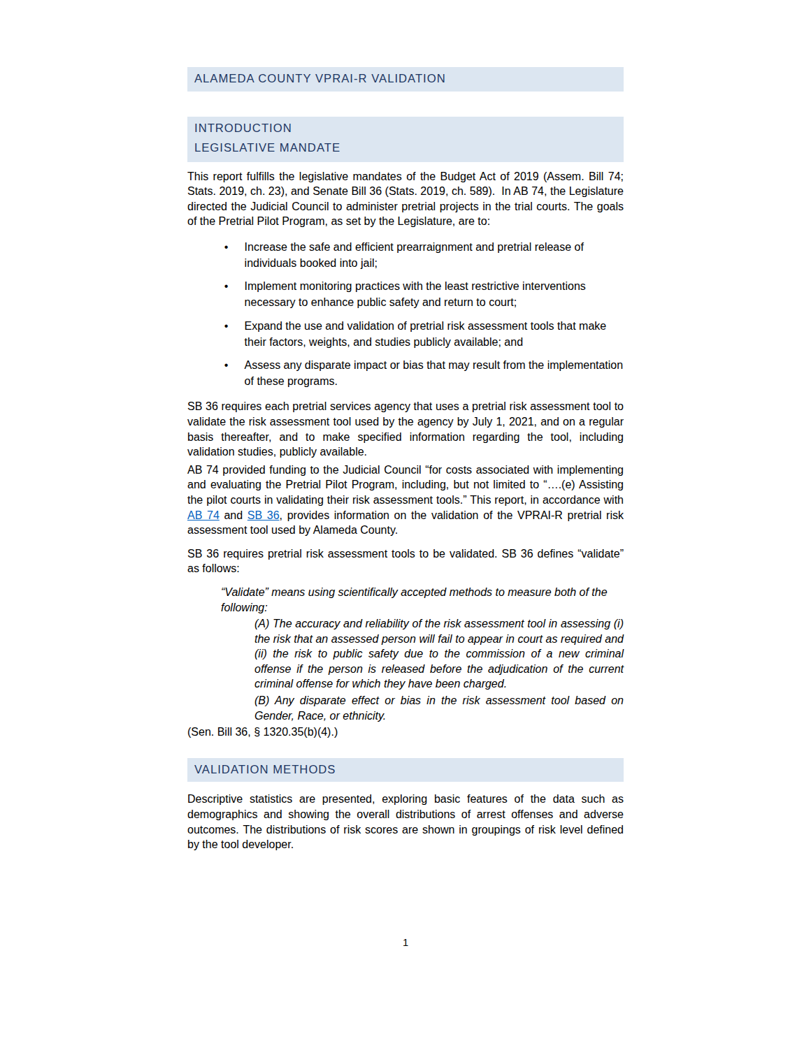ALAMEDA COUNTY VPRAI-R VALIDATION
INTRODUCTION
LEGISLATIVE MANDATE
This report fulfills the legislative mandates of the Budget Act of 2019 (Assem. Bill 74; Stats. 2019, ch. 23), and Senate Bill 36 (Stats. 2019, ch. 589). In AB 74, the Legislature directed the Judicial Council to administer pretrial projects in the trial courts. The goals of the Pretrial Pilot Program, as set by the Legislature, are to:
Increase the safe and efficient prearraignment and pretrial release of individuals booked into jail;
Implement monitoring practices with the least restrictive interventions necessary to enhance public safety and return to court;
Expand the use and validation of pretrial risk assessment tools that make their factors, weights, and studies publicly available; and
Assess any disparate impact or bias that may result from the implementation of these programs.
SB 36 requires each pretrial services agency that uses a pretrial risk assessment tool to validate the risk assessment tool used by the agency by July 1, 2021, and on a regular basis thereafter, and to make specified information regarding the tool, including validation studies, publicly available.
AB 74 provided funding to the Judicial Council “for costs associated with implementing and evaluating the Pretrial Pilot Program, including, but not limited to “….(e) Assisting the pilot courts in validating their risk assessment tools.” This report, in accordance with AB 74 and SB 36, provides information on the validation of the VPRAI-R pretrial risk assessment tool used by Alameda County.
SB 36 requires pretrial risk assessment tools to be validated. SB 36 defines “validate” as follows:
“Validate” means using scientifically accepted methods to measure both of the following:
(A) The accuracy and reliability of the risk assessment tool in assessing (i) the risk that an assessed person will fail to appear in court as required and (ii) the risk to public safety due to the commission of a new criminal offense if the person is released before the adjudication of the current criminal offense for which they have been charged.
(B) Any disparate effect or bias in the risk assessment tool based on Gender, Race, or ethnicity.
(Sen. Bill 36, § 1320.35(b)(4).)
VALIDATION METHODS
Descriptive statistics are presented, exploring basic features of the data such as demographics and showing the overall distributions of arrest offenses and adverse outcomes. The distributions of risk scores are shown in groupings of risk level defined by the tool developer.
1